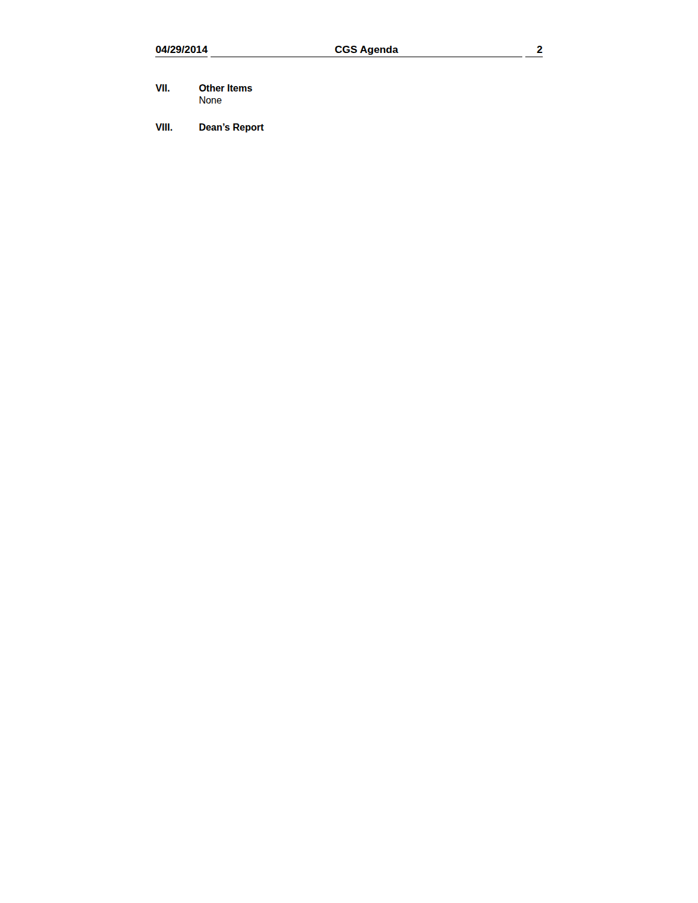04/29/2014 CGS Agenda 2
VII.
Other Items
None
VIII.
Dean’s Report